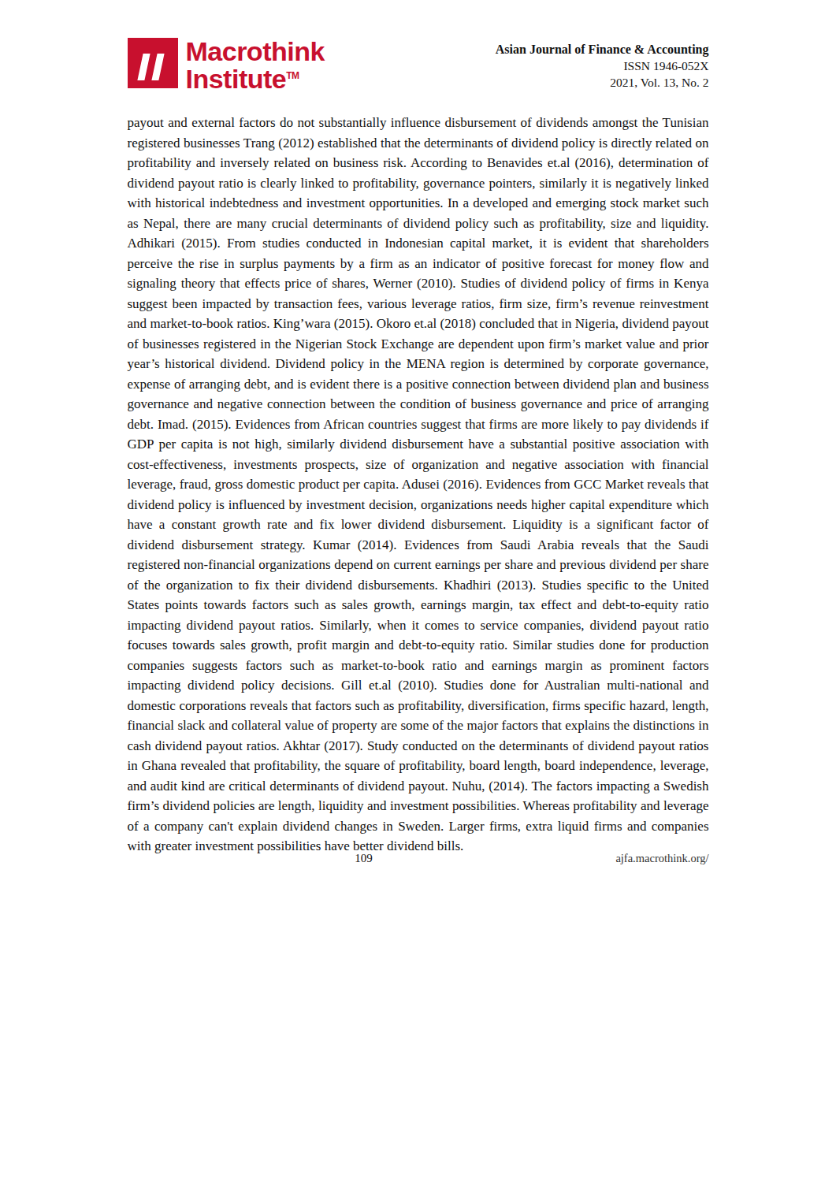Macrothink InstituteTM
Asian Journal of Finance & Accounting
ISSN 1946-052X
2021, Vol. 13, No. 2
payout and external factors do not substantially influence disbursement of dividends amongst the Tunisian registered businesses Trang (2012) established that the determinants of dividend policy is directly related on profitability and inversely related on business risk. According to Benavides et.al (2016), determination of dividend payout ratio is clearly linked to profitability, governance pointers, similarly it is negatively linked with historical indebtedness and investment opportunities. In a developed and emerging stock market such as Nepal, there are many crucial determinants of dividend policy such as profitability, size and liquidity. Adhikari (2015). From studies conducted in Indonesian capital market, it is evident that shareholders perceive the rise in surplus payments by a firm as an indicator of positive forecast for money flow and signaling theory that effects price of shares, Werner (2010). Studies of dividend policy of firms in Kenya suggest been impacted by transaction fees, various leverage ratios, firm size, firm’s revenue reinvestment and market-to-book ratios. King’wara (2015). Okoro et.al (2018) concluded that in Nigeria, dividend payout of businesses registered in the Nigerian Stock Exchange are dependent upon firm’s market value and prior year’s historical dividend. Dividend policy in the MENA region is determined by corporate governance, expense of arranging debt, and is evident there is a positive connection between dividend plan and business governance and negative connection between the condition of business governance and price of arranging debt. Imad. (2015). Evidences from African countries suggest that firms are more likely to pay dividends if GDP per capita is not high, similarly dividend disbursement have a substantial positive association with cost-effectiveness, investments prospects, size of organization and negative association with financial leverage, fraud, gross domestic product per capita. Adusei (2016). Evidences from GCC Market reveals that dividend policy is influenced by investment decision, organizations needs higher capital expenditure which have a constant growth rate and fix lower dividend disbursement. Liquidity is a significant factor of dividend disbursement strategy. Kumar (2014). Evidences from Saudi Arabia reveals that the Saudi registered non-financial organizations depend on current earnings per share and previous dividend per share of the organization to fix their dividend disbursements. Khadhiri (2013). Studies specific to the United States points towards factors such as sales growth, earnings margin, tax effect and debt-to-equity ratio impacting dividend payout ratios. Similarly, when it comes to service companies, dividend payout ratio focuses towards sales growth, profit margin and debt-to-equity ratio. Similar studies done for production companies suggests factors such as market-to-book ratio and earnings margin as prominent factors impacting dividend policy decisions. Gill et.al (2010). Studies done for Australian multi-national and domestic corporations reveals that factors such as profitability, diversification, firms specific hazard, length, financial slack and collateral value of property are some of the major factors that explains the distinctions in cash dividend payout ratios. Akhtar (2017). Study conducted on the determinants of dividend payout ratios in Ghana revealed that profitability, the square of profitability, board length, board independence, leverage, and audit kind are critical determinants of dividend payout. Nuhu, (2014). The factors impacting a Swedish firm’s dividend policies are length, liquidity and investment possibilities. Whereas profitability and leverage of a company can't explain dividend changes in Sweden. Larger firms, extra liquid firms and companies with greater investment possibilities have better dividend bills.
109
ajfa.macrothink.org/